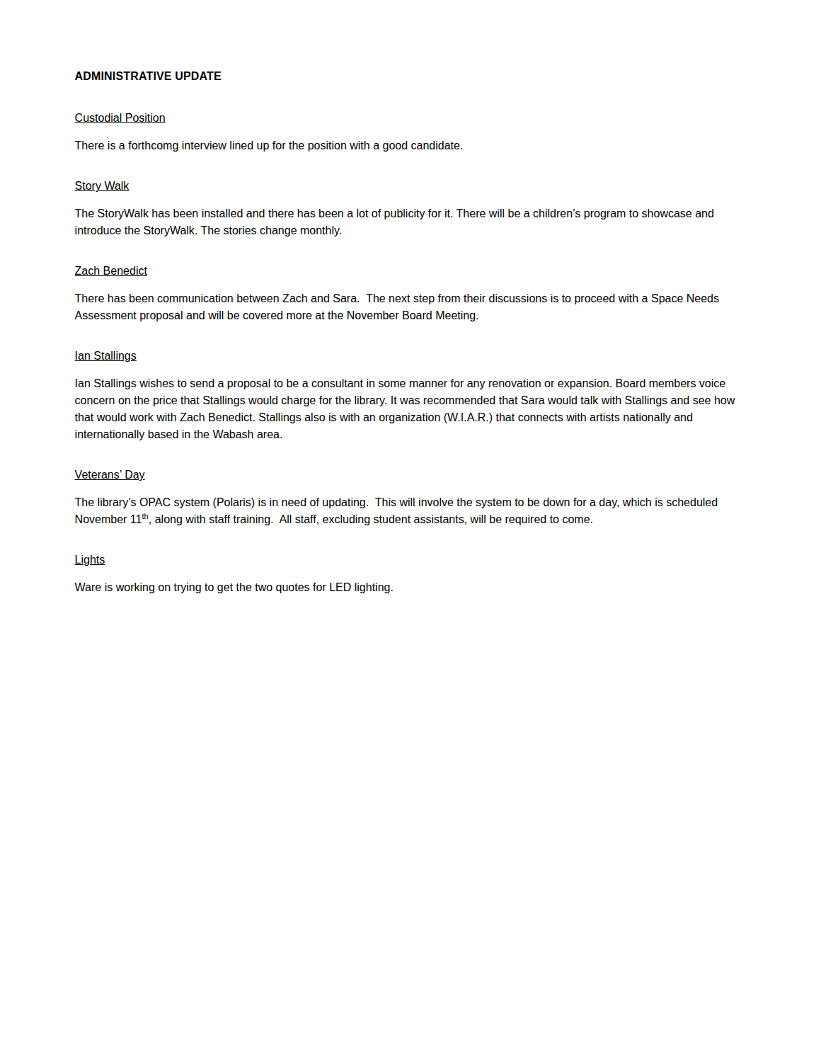ADMINISTRATIVE UPDATE
Custodial Position
There is a forthcomg interview lined up for the position with a good candidate.
Story Walk
The StoryWalk has been installed and there has been a lot of publicity for it. There will be a children’s program to showcase and introduce the StoryWalk. The stories change monthly.
Zach Benedict
There has been communication between Zach and Sara. The next step from their discussions is to proceed with a Space Needs Assessment proposal and will be covered more at the November Board Meeting.
Ian Stallings
Ian Stallings wishes to send a proposal to be a consultant in some manner for any renovation or expansion. Board members voice concern on the price that Stallings would charge for the library. It was recommended that Sara would talk with Stallings and see how that would work with Zach Benedict. Stallings also is with an organization (W.I.A.R.) that connects with artists nationally and internationally based in the Wabash area.
Veterans’ Day
The library’s OPAC system (Polaris) is in need of updating. This will involve the system to be down for a day, which is scheduled November 11th, along with staff training. All staff, excluding student assistants, will be required to come.
Lights
Ware is working on trying to get the two quotes for LED lighting.